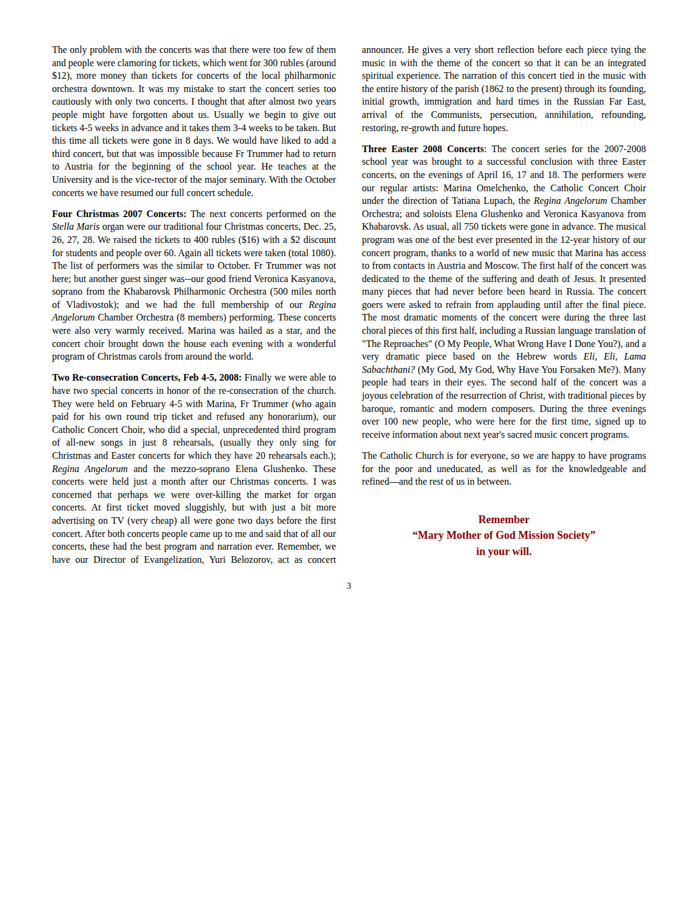The only problem with the concerts was that there were too few of them and people were clamoring for tickets, which went for 300 rubles (around $12), more money than tickets for concerts of the local philharmonic orchestra downtown. It was my mistake to start the concert series too cautiously with only two concerts. I thought that after almost two years people might have forgotten about us. Usually we begin to give out tickets 4-5 weeks in advance and it takes them 3-4 weeks to be taken. But this time all tickets were gone in 8 days. We would have liked to add a third concert, but that was impossible because Fr Trummer had to return to Austria for the beginning of the school year. He teaches at the University and is the vice-rector of the major seminary. With the October concerts we have resumed our full concert schedule.
Four Christmas 2007 Concerts: The next concerts performed on the Stella Maris organ were our traditional four Christmas concerts, Dec. 25, 26, 27, 28. We raised the tickets to 400 rubles ($16) with a $2 discount for students and people over 60. Again all tickets were taken (total 1080). The list of performers was the similar to October. Fr Trummer was not here; but another guest singer was--our good friend Veronica Kasyanova, soprano from the Khabarovsk Philharmonic Orchestra (500 miles north of Vladivostok); and we had the full membership of our Regina Angelorum Chamber Orchestra (8 members) performing. These concerts were also very warmly received. Marina was hailed as a star, and the concert choir brought down the house each evening with a wonderful program of Christmas carols from around the world.
Two Re-consecration Concerts, Feb 4-5, 2008: Finally we were able to have two special concerts in honor of the re-consecration of the church. They were held on February 4-5 with Marina, Fr Trummer (who again paid for his own round trip ticket and refused any honorarium), our Catholic Concert Choir, who did a special, unprecedented third program of all-new songs in just 8 rehearsals, (usually they only sing for Christmas and Easter concerts for which they have 20 rehearsals each.); Regina Angelorum and the mezzo-soprano Elena Glushenko. These concerts were held just a month after our Christmas concerts. I was concerned that perhaps we were over-killing the market for organ concerts. At first ticket moved sluggishly, but with just a bit more advertising on TV (very cheap) all were gone two days before the first concert. After both concerts people came up to me and said that of all our concerts, these had the best program and narration ever. Remember, we have our Director of Evangelization, Yuri Belozorov, act as concert announcer. He gives a very short reflection before each piece tying the music in with the theme of the concert so that it can be an integrated spiritual experience. The narration of this concert tied in the music with the entire history of the parish (1862 to the present) through its founding, initial growth, immigration and hard times in the Russian Far East, arrival of the Communists, persecution, annihilation, refounding, restoring, re-growth and future hopes.
Three Easter 2008 Concerts: The concert series for the 2007-2008 school year was brought to a successful conclusion with three Easter concerts, on the evenings of April 16, 17 and 18. The performers were our regular artists: Marina Omelchenko, the Catholic Concert Choir under the direction of Tatiana Lupach, the Regina Angelorum Chamber Orchestra; and soloists Elena Glushenko and Veronica Kasyanova from Khabarovsk. As usual, all 750 tickets were gone in advance. The musical program was one of the best ever presented in the 12-year history of our concert program, thanks to a world of new music that Marina has access to from contacts in Austria and Moscow. The first half of the concert was dedicated to the theme of the suffering and death of Jesus. It presented many pieces that had never before been heard in Russia. The concert goers were asked to refrain from applauding until after the final piece. The most dramatic moments of the concert were during the three last choral pieces of this first half, including a Russian language translation of "The Reproaches" (O My People, What Wrong Have I Done You?), and a very dramatic piece based on the Hebrew words Eli, Eli, Lama Sabachthani? (My God, My God, Why Have You Forsaken Me?). Many people had tears in their eyes. The second half of the concert was a joyous celebration of the resurrection of Christ, with traditional pieces by baroque, romantic and modern composers. During the three evenings over 100 new people, who were here for the first time, signed up to receive information about next year's sacred music concert programs.
The Catholic Church is for everyone, so we are happy to have programs for the poor and uneducated, as well as for the knowledgeable and refined—and the rest of us in between.
Remember
“Mary Mother of God Mission Society”
in your will.
3